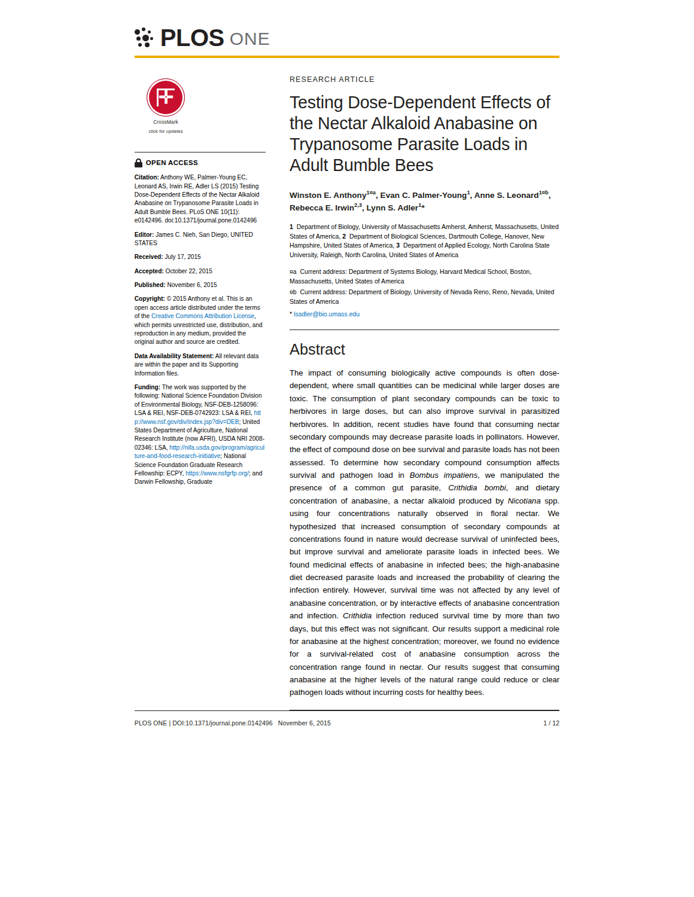PLOS
ONE
✛
CrossMark
click for updates
OPEN ACCESS
Citation: Anthony WE, Palmer-Young EC, Leonard AS, Irwin RE, Adler LS (2015) Testing Dose-Dependent Effects of the Nectar Alkaloid Anabasine on Trypanosome Parasite Loads in Adult Bumble Bees. PLoS ONE 10(11): e0142496. doi:10.1371/journal.pone.0142496
Editor: James C. Nieh, San Diego, UNITED STATES
Received: July 17, 2015
Accepted: October 22, 2015
Published: November 6, 2015
Copyright: © 2015 Anthony et al. This is an open access article distributed under the terms of the Creative Commons Attribution License, which permits unrestricted use, distribution, and reproduction in any medium, provided the original author and source are credited.
Data Availability Statement: All relevant data are within the paper and its Supporting Information files.
Funding: The work was supported by the following: National Science Foundation Division of Environmental Biology, NSF-DEB-1258096: LSA & REI, NSF-DEB-0742923: LSA & REI, http://www.nsf.gov/div/index.jsp?div=DEB; United States Department of Agriculture, National Research Institute (now AFRI), USDA NRI 2008-02346: LSA, http://nifa.usda.gov/program/agriculture-and-food-research-initiative; National Science Foundation Graduate Research Fellowship: ECPY, https://www.nsfgrfp.org/; and Darwin Fellowship, Graduate
RESEARCH ARTICLE
Testing Dose-Dependent Effects of the Nectar Alkaloid Anabasine on Trypanosome Parasite Loads in Adult Bumble Bees
Winston E. Anthony1¤a, Evan C. Palmer-Young1, Anne S. Leonard1¤b, Rebecca E. Irwin2,3, Lynn S. Adler1*
1 Department of Biology, University of Massachusetts Amherst, Amherst, Massachusetts, United States of America, 2 Department of Biological Sciences, Dartmouth College, Hanover, New Hampshire, United States of America, 3 Department of Applied Ecology, North Carolina State University, Raleigh, North Carolina, United States of America
¤a Current address: Department of Systems Biology, Harvard Medical School, Boston, Massachusetts, United States of America
¤b Current address: Department of Biology, University of Nevada Reno, Reno, Nevada, United States of America
* lsadler@bio.umass.edu
Abstract
The impact of consuming biologically active compounds is often dose-dependent, where small quantities can be medicinal while larger doses are toxic. The consumption of plant secondary compounds can be toxic to herbivores in large doses, but can also improve survival in parasitized herbivores. In addition, recent studies have found that consuming nectar secondary compounds may decrease parasite loads in pollinators. However, the effect of compound dose on bee survival and parasite loads has not been assessed. To determine how secondary compound consumption affects survival and pathogen load in Bombus impatiens, we manipulated the presence of a common gut parasite, Crithidia bombi, and dietary concentration of anabasine, a nectar alkaloid produced by Nicotiana spp. using four concentrations naturally observed in floral nectar. We hypothesized that increased consumption of secondary compounds at concentrations found in nature would decrease survival of uninfected bees, but improve survival and ameliorate parasite loads in infected bees. We found medicinal effects of anabasine in infected bees; the high-anabasine diet decreased parasite loads and increased the probability of clearing the infection entirely. However, survival time was not affected by any level of anabasine concentration, or by interactive effects of anabasine concentration and infection. Crithidia infection reduced survival time by more than two days, but this effect was not significant. Our results support a medicinal role for anabasine at the highest concentration; moreover, we found no evidence for a survival-related cost of anabasine consumption across the concentration range found in nectar. Our results suggest that consuming anabasine at the higher levels of the natural range could reduce or clear pathogen loads without incurring costs for healthy bees.
PLOS ONE | DOI:10.1371/journal.pone.0142496 November 6, 2015
1 / 12